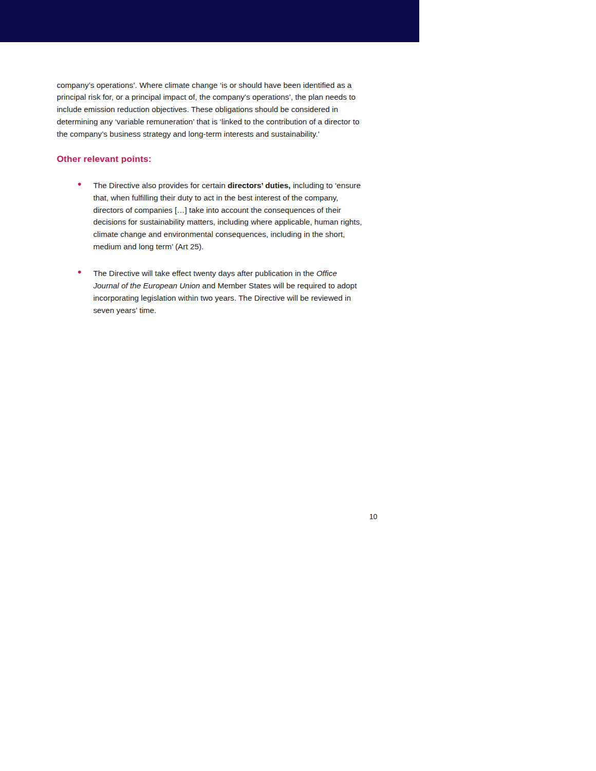company’s operations’. Where climate change ‘is or should have been identified as a principal risk for, or a principal impact of, the company’s operations’, the plan needs to include emission reduction objectives. These obligations should be considered in determining any ‘variable remuneration’ that is ‘linked to the contribution of a director to the company’s business strategy and long-term interests and sustainability.’
Other relevant points:
The Directive also provides for certain directors’ duties, including to ‘ensure that, when fulfilling their duty to act in the best interest of the company, directors of companies […] take into account the consequences of their decisions for sustainability matters, including where applicable, human rights, climate change and environmental consequences, including in the short, medium and long term’ (Art 25).
The Directive will take effect twenty days after publication in the Office Journal of the European Union and Member States will be required to adopt incorporating legislation within two years. The Directive will be reviewed in seven years’ time.
10